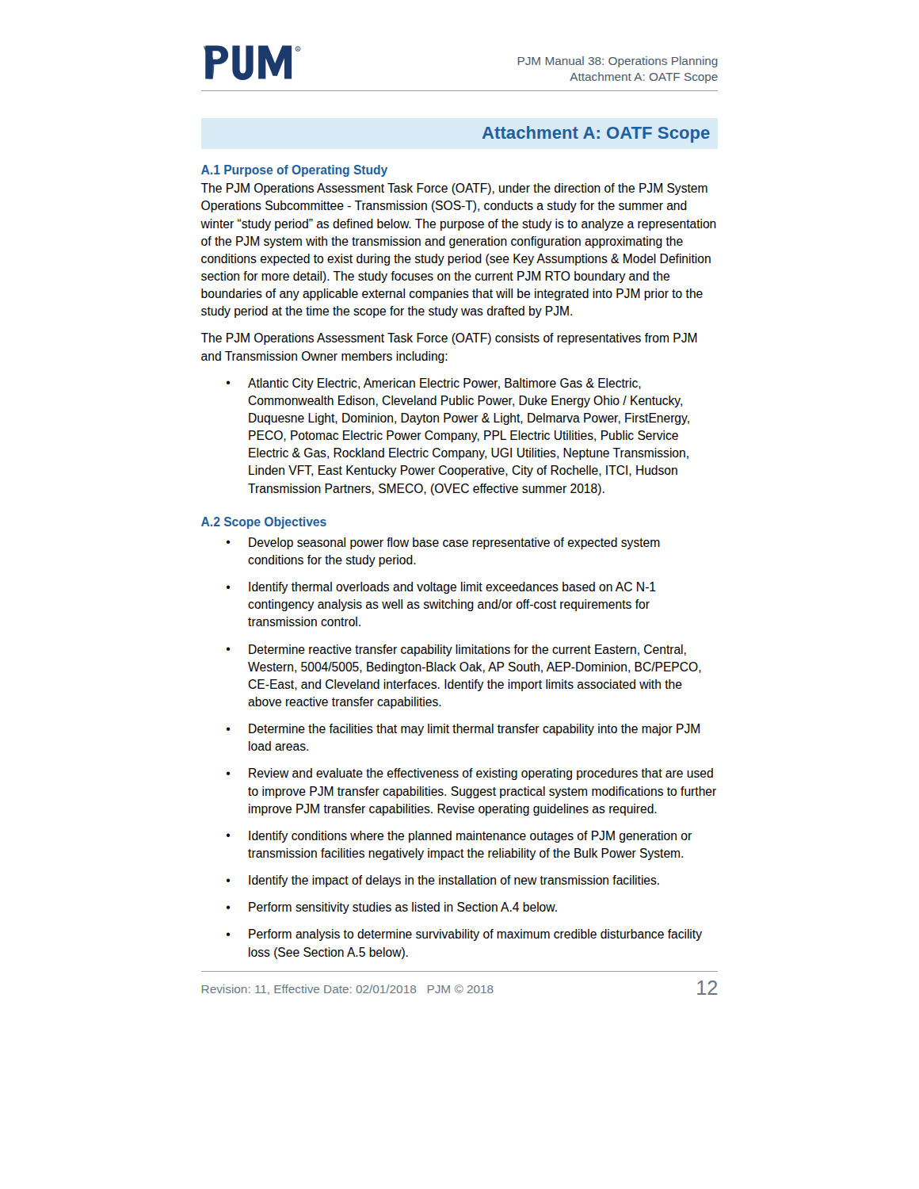R
PJM Manual 38: Operations Planning
Attachment A: OATF Scope
Attachment A: OATF Scope
A.1 Purpose of Operating Study
The PJM Operations Assessment Task Force (OATF), under the direction of the PJM System Operations Subcommittee - Transmission (SOS-T), conducts a study for the summer and winter “study period” as defined below. The purpose of the study is to analyze a representation of the PJM system with the transmission and generation configuration approximating the conditions expected to exist during the study period (see Key Assumptions & Model Definition section for more detail). The study focuses on the current PJM RTO boundary and the boundaries of any applicable external companies that will be integrated into PJM prior to the study period at the time the scope for the study was drafted by PJM.
The PJM Operations Assessment Task Force (OATF) consists of representatives from PJM and Transmission Owner members including:
Atlantic City Electric, American Electric Power, Baltimore Gas & Electric, Commonwealth Edison, Cleveland Public Power, Duke Energy Ohio / Kentucky, Duquesne Light, Dominion, Dayton Power & Light, Delmarva Power, FirstEnergy, PECO, Potomac Electric Power Company, PPL Electric Utilities, Public Service Electric & Gas, Rockland Electric Company, UGI Utilities, Neptune Transmission, Linden VFT, East Kentucky Power Cooperative, City of Rochelle, ITCI, Hudson Transmission Partners, SMECO, (OVEC effective summer 2018).
A.2 Scope Objectives
Develop seasonal power flow base case representative of expected system conditions for the study period.
Identify thermal overloads and voltage limit exceedances based on AC N-1 contingency analysis as well as switching and/or off-cost requirements for transmission control.
Determine reactive transfer capability limitations for the current Eastern, Central, Western, 5004/5005, Bedington-Black Oak, AP South, AEP-Dominion, BC/PEPCO, CE-East, and Cleveland interfaces. Identify the import limits associated with the above reactive transfer capabilities.
Determine the facilities that may limit thermal transfer capability into the major PJM load areas.
Review and evaluate the effectiveness of existing operating procedures that are used to improve PJM transfer capabilities. Suggest practical system modifications to further improve PJM transfer capabilities. Revise operating guidelines as required.
Identify conditions where the planned maintenance outages of PJM generation or transmission facilities negatively impact the reliability of the Bulk Power System.
Identify the impact of delays in the installation of new transmission facilities.
Perform sensitivity studies as listed in Section A.4 below.
Perform analysis to determine survivability of maximum credible disturbance facility loss (See Section A.5 below).
Revision: 11, Effective Date: 02/01/2018 PJM © 2018
12